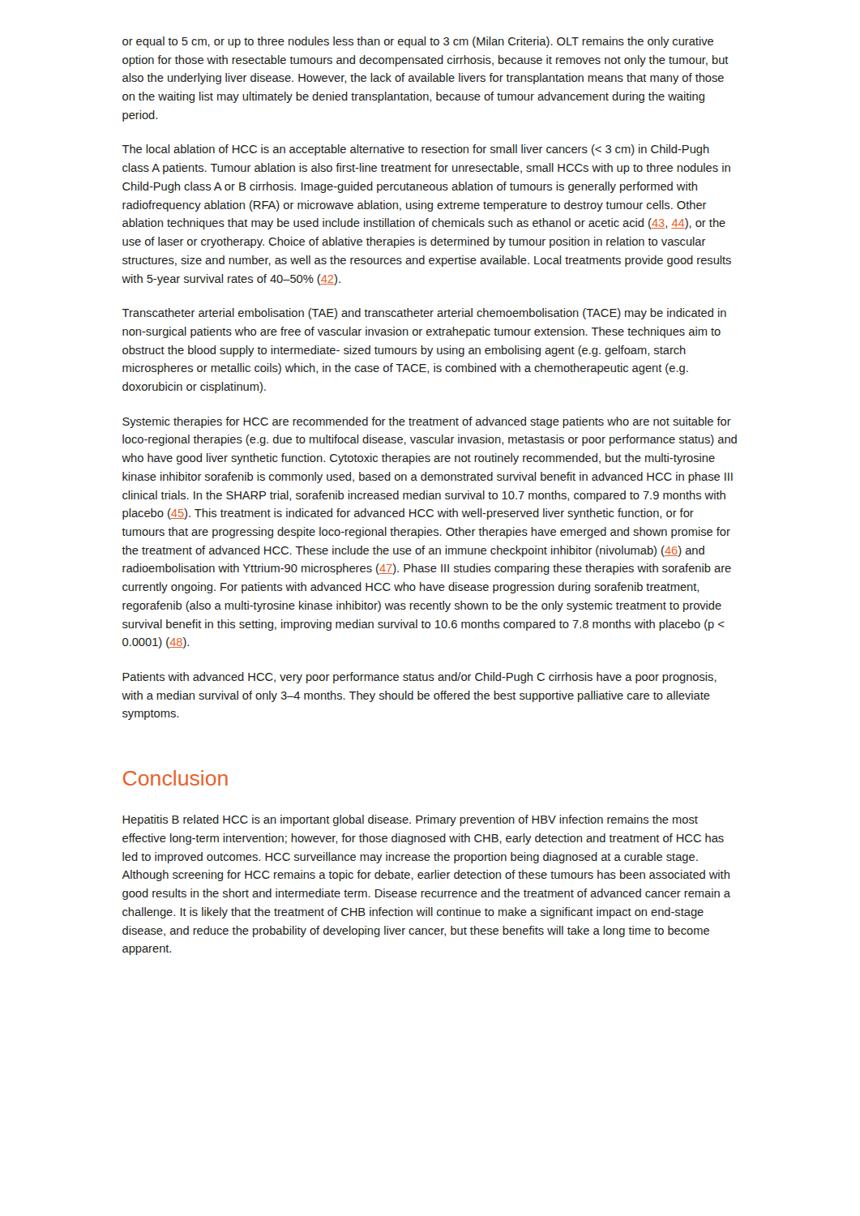or equal to 5 cm, or up to three nodules less than or equal to 3 cm (Milan Criteria). OLT remains the only curative option for those with resectable tumours and decompensated cirrhosis, because it removes not only the tumour, but also the underlying liver disease. However, the lack of available livers for transplantation means that many of those on the waiting list may ultimately be denied transplantation, because of tumour advancement during the waiting period.
The local ablation of HCC is an acceptable alternative to resection for small liver cancers (< 3 cm) in Child-Pugh class A patients. Tumour ablation is also first-line treatment for unresectable, small HCCs with up to three nodules in Child-Pugh class A or B cirrhosis. Image-guided percutaneous ablation of tumours is generally performed with radiofrequency ablation (RFA) or microwave ablation, using extreme temperature to destroy tumour cells. Other ablation techniques that may be used include instillation of chemicals such as ethanol or acetic acid (43, 44), or the use of laser or cryotherapy. Choice of ablative therapies is determined by tumour position in relation to vascular structures, size and number, as well as the resources and expertise available. Local treatments provide good results with 5-year survival rates of 40–50% (42).
Transcatheter arterial embolisation (TAE) and transcatheter arterial chemoembolisation (TACE) may be indicated in non-surgical patients who are free of vascular invasion or extrahepatic tumour extension. These techniques aim to obstruct the blood supply to intermediate- sized tumours by using an embolising agent (e.g. gelfoam, starch microspheres or metallic coils) which, in the case of TACE, is combined with a chemotherapeutic agent (e.g. doxorubicin or cisplatinum).
Systemic therapies for HCC are recommended for the treatment of advanced stage patients who are not suitable for loco-regional therapies (e.g. due to multifocal disease, vascular invasion, metastasis or poor performance status) and who have good liver synthetic function. Cytotoxic therapies are not routinely recommended, but the multi-tyrosine kinase inhibitor sorafenib is commonly used, based on a demonstrated survival benefit in advanced HCC in phase III clinical trials. In the SHARP trial, sorafenib increased median survival to 10.7 months, compared to 7.9 months with placebo (45). This treatment is indicated for advanced HCC with well-preserved liver synthetic function, or for tumours that are progressing despite loco-regional therapies. Other therapies have emerged and shown promise for the treatment of advanced HCC. These include the use of an immune checkpoint inhibitor (nivolumab) (46) and radioembolisation with Yttrium-90 microspheres (47). Phase III studies comparing these therapies with sorafenib are currently ongoing. For patients with advanced HCC who have disease progression during sorafenib treatment, regorafenib (also a multi-tyrosine kinase inhibitor) was recently shown to be the only systemic treatment to provide survival benefit in this setting, improving median survival to 10.6 months compared to 7.8 months with placebo (p < 0.0001) (48).
Patients with advanced HCC, very poor performance status and/or Child-Pugh C cirrhosis have a poor prognosis, with a median survival of only 3–4 months. They should be offered the best supportive palliative care to alleviate symptoms.
Conclusion
Hepatitis B related HCC is an important global disease. Primary prevention of HBV infection remains the most effective long-term intervention; however, for those diagnosed with CHB, early detection and treatment of HCC has led to improved outcomes. HCC surveillance may increase the proportion being diagnosed at a curable stage. Although screening for HCC remains a topic for debate, earlier detection of these tumours has been associated with good results in the short and intermediate term. Disease recurrence and the treatment of advanced cancer remain a challenge. It is likely that the treatment of CHB infection will continue to make a significant impact on end-stage disease, and reduce the probability of developing liver cancer, but these benefits will take a long time to become apparent.